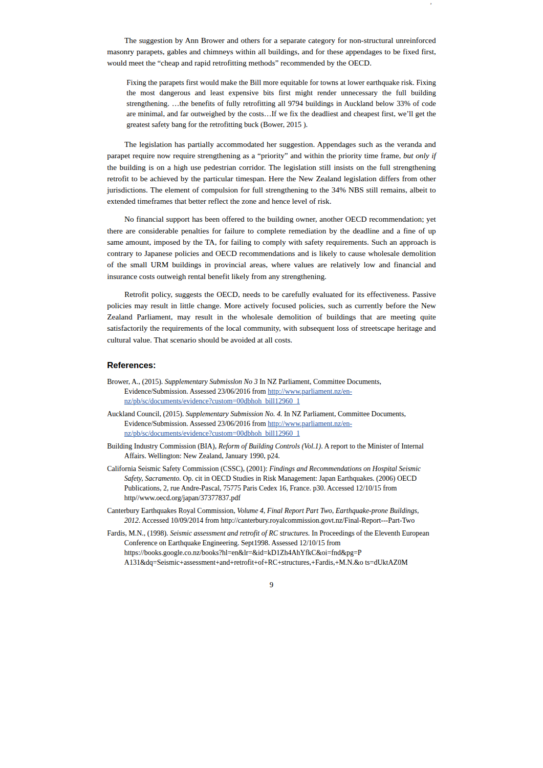’
The suggestion by Ann Brower and others for a separate category for non-structural unreinforced masonry parapets, gables and chimneys within all buildings, and for these appendages to be fixed first, would meet the “cheap and rapid retrofitting methods” recommended by the OECD.
Fixing the parapets first would make the Bill more equitable for towns at lower earthquake risk. Fixing the most dangerous and least expensive bits first might render unnecessary the full building strengthening. …the benefits of fully retrofitting all 9794 buildings in Auckland below 33% of code are minimal, and far outweighed by the costs…If we fix the deadliest and cheapest first, we’ll get the greatest safety bang for the retrofitting buck (Bower, 2015 ).
The legislation has partially accommodated her suggestion. Appendages such as the veranda and parapet require now require strengthening as a “priority” and within the priority time frame, but only if the building is on a high use pedestrian corridor. The legislation still insists on the full strengthening retrofit to be achieved by the particular timespan. Here the New Zealand legislation differs from other jurisdictions. The element of compulsion for full strengthening to the 34% NBS still remains, albeit to extended timeframes that better reflect the zone and hence level of risk.
No financial support has been offered to the building owner, another OECD recommendation; yet there are considerable penalties for failure to complete remediation by the deadline and a fine of up same amount, imposed by the TA, for failing to comply with safety requirements. Such an approach is contrary to Japanese policies and OECD recommendations and is likely to cause wholesale demolition of the small URM buildings in provincial areas, where values are relatively low and financial and insurance costs outweigh rental benefit likely from any strengthening.
Retrofit policy, suggests the OECD, needs to be carefully evaluated for its effectiveness. Passive policies may result in little change. More actively focused policies, such as currently before the New Zealand Parliament, may result in the wholesale demolition of buildings that are meeting quite satisfactorily the requirements of the local community, with subsequent loss of streetscape heritage and cultural value. That scenario should be avoided at all costs.
References:
Brower, A., (2015). Supplementary Submisslon No 3 In NZ Parliament, Committee Documents, Evidence/Submission. Assessed 23/06/2016 from http://www.parliament.nz/en-nz/pb/sc/documents/evidence?custom=00dbhoh_bill12960_1
Auckland Council, (2015). Supplementary Submission No. 4. In NZ Parliament, Committee Documents, Evidence/Submission. Assessed 23/06/2016 from http://www.parliament.nz/en-nz/pb/sc/documents/evidence?custom=00dbhoh_bill12960_1
Building Industry Commission (BIA), Reform of Building Controls (Vol.1). A report to the Minister of Internal Affairs. Wellington: New Zealand, January 1990, p24.
California Seismic Safety Commission (CSSC), (2001): Findings and Recommendations on Hospital Seismic Safety, Sacramento. Op. cit in OECD Studies in Risk Management: Japan Earthquakes. (2006) OECD Publications, 2, rue Andre-Pascal, 75775 Paris Cedex 16, France. p30. Accessed 12/10/15 from http//www.oecd.org/japan/37377837.pdf
Canterbury Earthquakes Royal Commission, Volume 4, Final Report Part Two, Earthquake-prone Buildings, 2012. Accessed 10/09/2014 from http://canterbury.royalcommission.govt.nz/Final-Report---Part-Two
Fardis, M.N., (1998). Seismic assessment and retrofit of RC structures. In Proceedings of the Eleventh European Conference on Earthquake Engineering. Sept1998. Assessed 12/10/15 from https://books.google.co.nz/books?hl=en&lr=&id=kD1Zh4AhYfkC&oi=fnd&pg=P A131&dq=Seismic+assessment+and+retrofit+of+RC+structures,+Fardis,+M.N.&o ts=dUktAZ0M
9